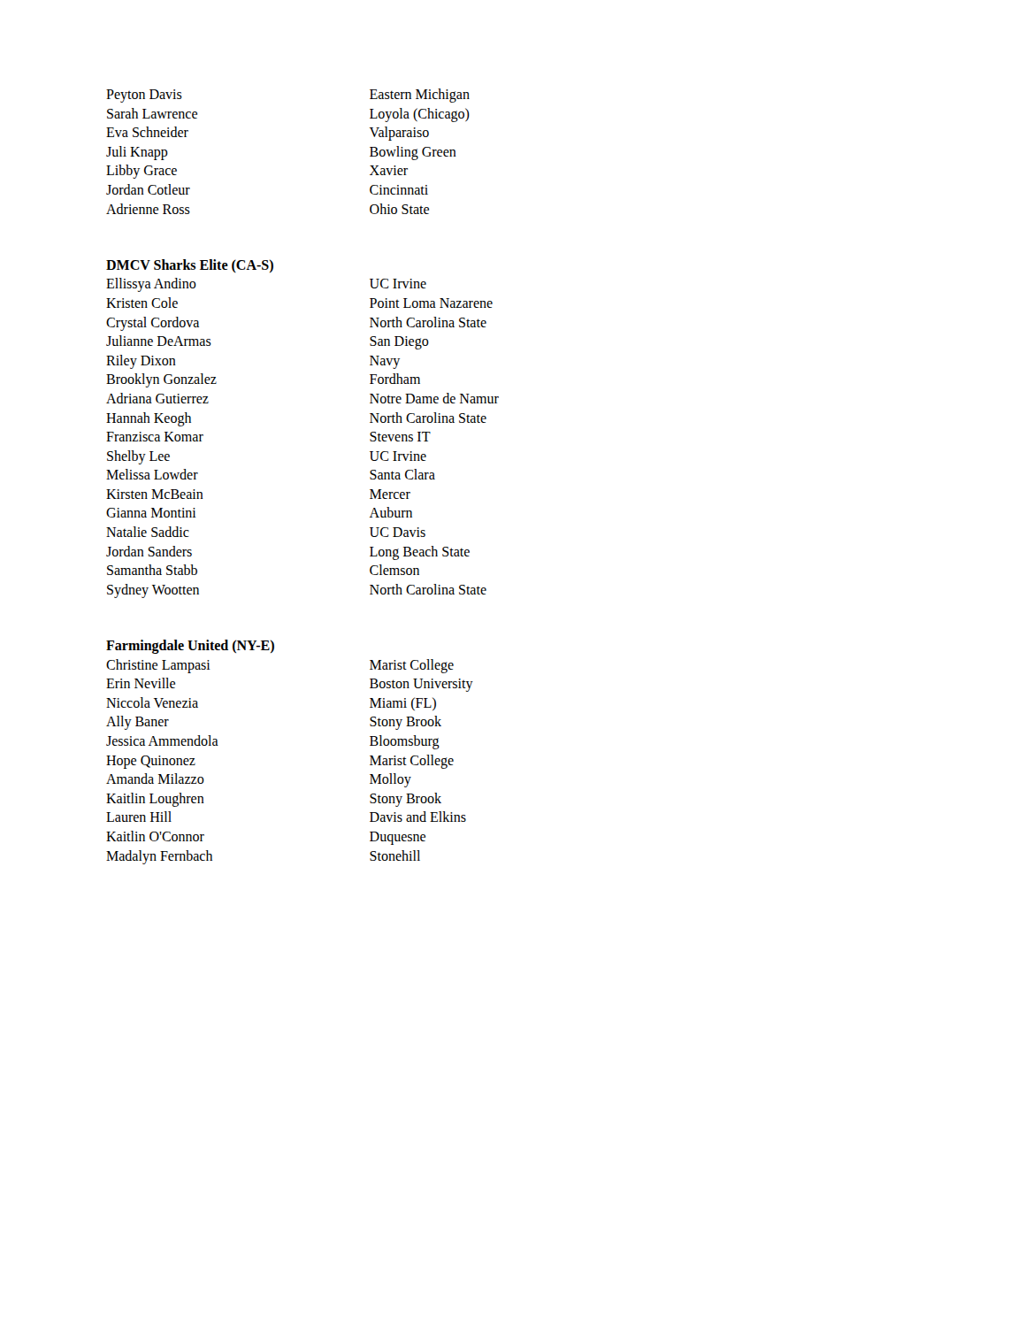| Peyton Davis | Eastern Michigan |
| Sarah Lawrence | Loyola (Chicago) |
| Eva Schneider | Valparaiso |
| Juli Knapp | Bowling Green |
| Libby Grace | Xavier |
| Jordan Cotleur | Cincinnati |
| Adrienne Ross | Ohio State |
DMCV Sharks Elite (CA-S)
| Ellissya Andino | UC Irvine |
| Kristen Cole | Point Loma Nazarene |
| Crystal Cordova | North Carolina State |
| Julianne DeArmas | San Diego |
| Riley Dixon | Navy |
| Brooklyn Gonzalez | Fordham |
| Adriana Gutierrez | Notre Dame de Namur |
| Hannah Keogh | North Carolina State |
| Franzisca Komar | Stevens IT |
| Shelby Lee | UC Irvine |
| Melissa Lowder | Santa Clara |
| Kirsten McBeain | Mercer |
| Gianna Montini | Auburn |
| Natalie Saddic | UC Davis |
| Jordan Sanders | Long Beach State |
| Samantha Stabb | Clemson |
| Sydney Wootten | North Carolina State |
Farmingdale United (NY-E)
| Christine Lampasi | Marist College |
| Erin Neville | Boston University |
| Niccola Venezia | Miami (FL) |
| Ally Baner | Stony Brook |
| Jessica Ammendola | Bloomsburg |
| Hope Quinonez | Marist College |
| Amanda Milazzo | Molloy |
| Kaitlin Loughren | Stony Brook |
| Lauren Hill | Davis and Elkins |
| Kaitlin O'Connor | Duquesne |
| Madalyn Fernbach | Stonehill |